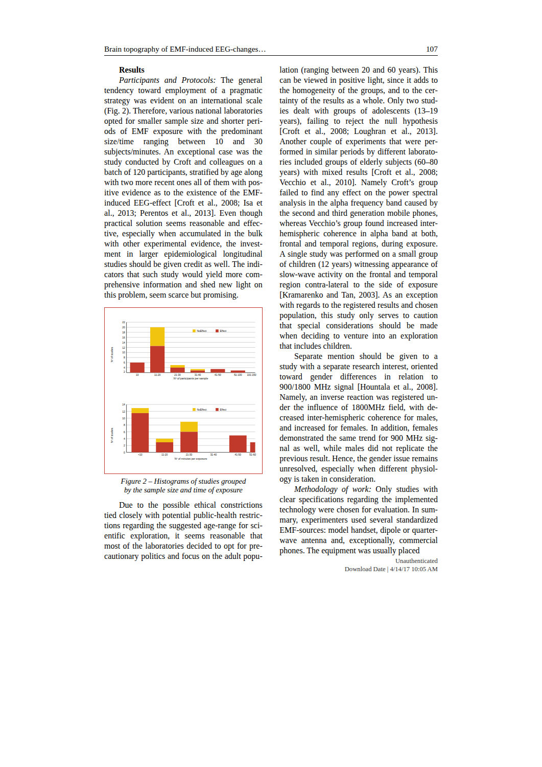Brain topography of EMF-induced EEG-changes… 107
Results
Participants and Protocols: The general tendency toward employment of a pragmatic strategy was evident on an international scale (Fig. 2). Therefore, various national laboratories opted for smaller sample size and shorter periods of EMF exposure with the predominant size/time ranging between 10 and 30 subjects/minutes. An exceptional case was the study conducted by Croft and colleagues on a batch of 120 participants, stratified by age along with two more recent ones all of them with positive evidence as to the existence of the EMF-induced EEG-effect [Croft et al., 2008; Isa et al., 2013; Perentos et al., 2013]. Even though practical solution seems reasonable and effective, especially when accumulated in the bulk with other experimental evidence, the investment in larger epidemiological longitudinal studies should be given credit as well. The indicators that such study would yield more comprehensive information and shed new light on this problem, seem scarce but promising.
22 20 18 16 14 12 10 8 6 4 2 0 Nº of studies 10 11-20 21-30 31-40 41-50 51-100 101-150 Nº of participants per sample NoEffect Effect 14 12 10 8 6 4 2 0 Nº of studies <10 11-20 21-30 31-40 41-50 51-60 Nº of minutes per exposure NoEffect Effect
Figure 2 – Histograms of studies grouped
by the sample size and time of exposure
Due to the possible ethical constrictions tied closely with potential public-health restrictions regarding the suggested age-range for scientific exploration, it seems reasonable that most of the laboratories decided to opt for precautionary politics and focus on the adult population (ranging between 20 and 60 years). This can be viewed in positive light, since it adds to the homogeneity of the groups, and to the certainty of the results as a whole. Only two studies dealt with groups of adolescents (13–19 years), failing to reject the null hypothesis [Croft et al., 2008; Loughran et al., 2013]. Another couple of experiments that were performed in similar periods by different laboratories included groups of elderly subjects (60–80 years) with mixed results [Croft et al., 2008; Vecchio et al., 2010]. Namely Croft’s group failed to find any effect on the power spectral analysis in the alpha frequency band caused by the second and third generation mobile phones, whereas Vecchio’s group found increased inter-hemispheric coherence in alpha band at both, frontal and temporal regions, during exposure. A single study was performed on a small group of children (12 years) witnessing appearance of slow-wave activity on the frontal and temporal region contra-lateral to the side of exposure [Kramarenko and Tan, 2003]. As an exception with regards to the registered results and chosen population, this study only serves to caution that special considerations should be made when deciding to venture into an exploration that includes children.
Separate mention should be given to a study with a separate research interest, oriented toward gender differences in relation to 900/1800 MHz signal [Hountala et al., 2008]. Namely, an inverse reaction was registered under the influence of 1800MHz field, with decreased inter-hemispheric coherence for males, and increased for females. In addition, females demonstrated the same trend for 900 MHz signal as well, while males did not replicate the previous result. Hence, the gender issue remains unresolved, especially when different physiology is taken in consideration.
Methodology of work: Only studies with clear specifications regarding the implemented technology were chosen for evaluation. In summary, experimenters used several standardized EMF-sources: model handset, dipole or quarter-wave antenna and, exceptionally, commercial phones. The equipment was usually placed
Unauthenticated
Download Date | 4/14/17 10:05 AM